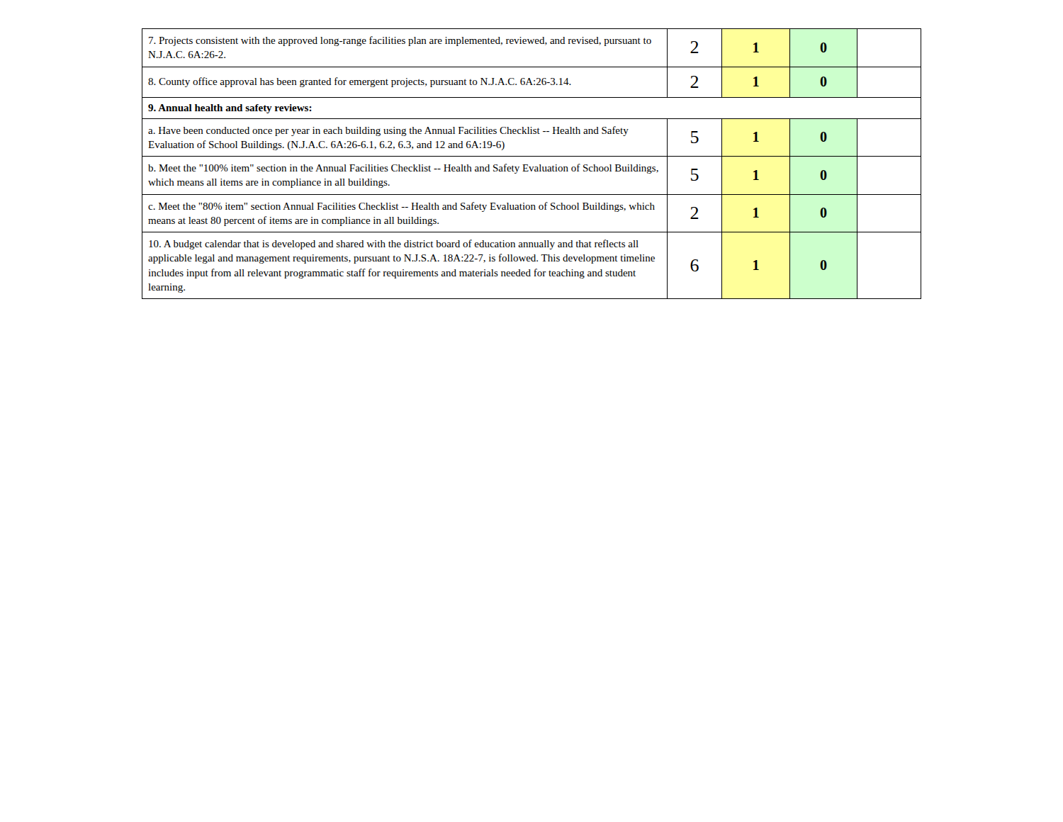| 7. Projects consistent with the approved long-range facilities plan are implemented, reviewed, and revised, pursuant to N.J.A.C. 6A:26-2. | 2 | 1 | 0 | |
| 8. County office approval has been granted for emergent projects, pursuant to N.J.A.C. 6A:26-3.14. | 2 | 1 | 0 | |
| 9. Annual health and safety reviews: |
| a. Have been conducted once per year in each building using the Annual Facilities Checklist -- Health and Safety Evaluation of School Buildings. (N.J.A.C. 6A:26-6.1, 6.2, 6.3, and 12 and 6A:19-6) | 5 | 1 | 0 | |
| b. Meet the "100% item" section in the Annual Facilities Checklist -- Health and Safety Evaluation of School Buildings, which means all items are in compliance in all buildings. | 5 | 1 | 0 | |
| c. Meet the "80% item" section Annual Facilities Checklist -- Health and Safety Evaluation of School Buildings, which means at least 80 percent of items are in compliance in all buildings. | 2 | 1 | 0 | |
| 10. A budget calendar that is developed and shared with the district board of education annually and that reflects all applicable legal and management requirements, pursuant to N.J.S.A. 18A:22-7, is followed. This development timeline includes input from all relevant programmatic staff for requirements and materials needed for teaching and student learning. | 6 | 1 | 0 | |